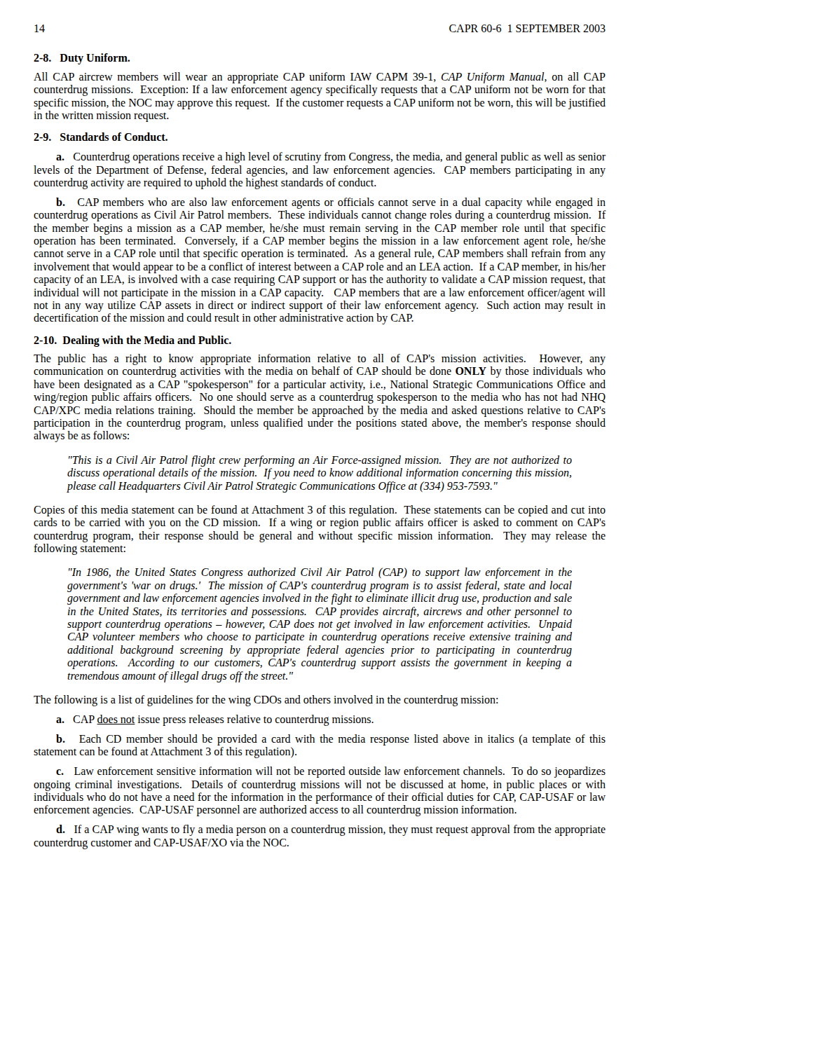14 CAPR 60-6 1 SEPTEMBER 2003
2-8. Duty Uniform.
All CAP aircrew members will wear an appropriate CAP uniform IAW CAPM 39-1, CAP Uniform Manual, on all CAP counterdrug missions. Exception: If a law enforcement agency specifically requests that a CAP uniform not be worn for that specific mission, the NOC may approve this request. If the customer requests a CAP uniform not be worn, this will be justified in the written mission request.
2-9. Standards of Conduct.
a. Counterdrug operations receive a high level of scrutiny from Congress, the media, and general public as well as senior levels of the Department of Defense, federal agencies, and law enforcement agencies. CAP members participating in any counterdrug activity are required to uphold the highest standards of conduct.
b. CAP members who are also law enforcement agents or officials cannot serve in a dual capacity while engaged in counterdrug operations as Civil Air Patrol members. These individuals cannot change roles during a counterdrug mission. If the member begins a mission as a CAP member, he/she must remain serving in the CAP member role until that specific operation has been terminated. Conversely, if a CAP member begins the mission in a law enforcement agent role, he/she cannot serve in a CAP role until that specific operation is terminated. As a general rule, CAP members shall refrain from any involvement that would appear to be a conflict of interest between a CAP role and an LEA action. If a CAP member, in his/her capacity of an LEA, is involved with a case requiring CAP support or has the authority to validate a CAP mission request, that individual will not participate in the mission in a CAP capacity. CAP members that are a law enforcement officer/agent will not in any way utilize CAP assets in direct or indirect support of their law enforcement agency. Such action may result in decertification of the mission and could result in other administrative action by CAP.
2-10. Dealing with the Media and Public.
The public has a right to know appropriate information relative to all of CAP's mission activities. However, any communication on counterdrug activities with the media on behalf of CAP should be done ONLY by those individuals who have been designated as a CAP "spokesperson" for a particular activity, i.e., National Strategic Communications Office and wing/region public affairs officers. No one should serve as a counterdrug spokesperson to the media who has not had NHQ CAP/XPC media relations training. Should the member be approached by the media and asked questions relative to CAP's participation in the counterdrug program, unless qualified under the positions stated above, the member's response should always be as follows:
"This is a Civil Air Patrol flight crew performing an Air Force-assigned mission. They are not authorized to discuss operational details of the mission. If you need to know additional information concerning this mission, please call Headquarters Civil Air Patrol Strategic Communications Office at (334) 953-7593."
Copies of this media statement can be found at Attachment 3 of this regulation. These statements can be copied and cut into cards to be carried with you on the CD mission. If a wing or region public affairs officer is asked to comment on CAP's counterdrug program, their response should be general and without specific mission information. They may release the following statement:
"In 1986, the United States Congress authorized Civil Air Patrol (CAP) to support law enforcement in the government's 'war on drugs.' The mission of CAP's counterdrug program is to assist federal, state and local government and law enforcement agencies involved in the fight to eliminate illicit drug use, production and sale in the United States, its territories and possessions. CAP provides aircraft, aircrews and other personnel to support counterdrug operations – however, CAP does not get involved in law enforcement activities. Unpaid CAP volunteer members who choose to participate in counterdrug operations receive extensive training and additional background screening by appropriate federal agencies prior to participating in counterdrug operations. According to our customers, CAP's counterdrug support assists the government in keeping a tremendous amount of illegal drugs off the street."
The following is a list of guidelines for the wing CDOs and others involved in the counterdrug mission:
a. CAP does not issue press releases relative to counterdrug missions.
b. Each CD member should be provided a card with the media response listed above in italics (a template of this statement can be found at Attachment 3 of this regulation).
c. Law enforcement sensitive information will not be reported outside law enforcement channels. To do so jeopardizes ongoing criminal investigations. Details of counterdrug missions will not be discussed at home, in public places or with individuals who do not have a need for the information in the performance of their official duties for CAP, CAP-USAF or law enforcement agencies. CAP-USAF personnel are authorized access to all counterdrug mission information.
d. If a CAP wing wants to fly a media person on a counterdrug mission, they must request approval from the appropriate counterdrug customer and CAP-USAF/XO via the NOC.